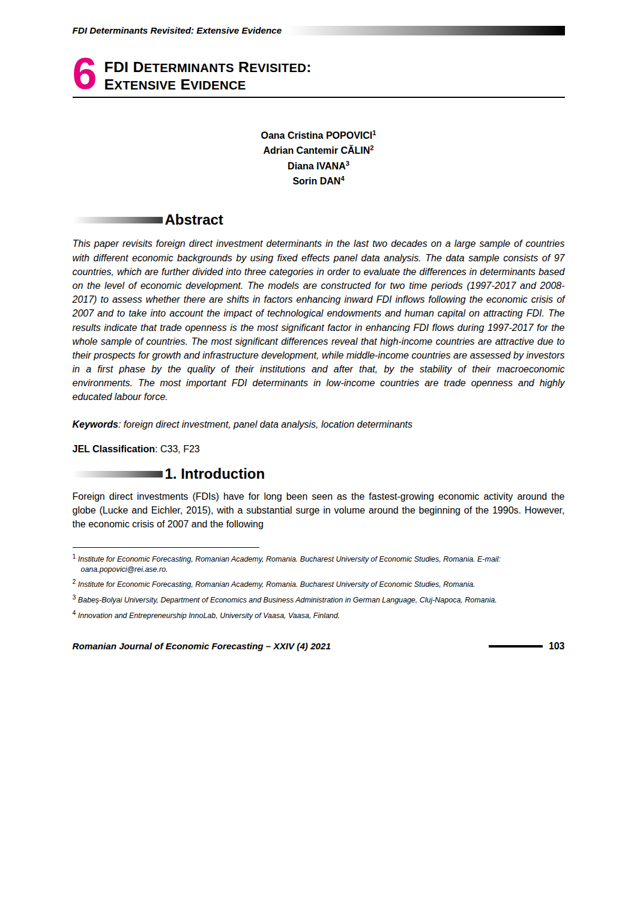FDI Determinants Revisited: Extensive Evidence
6
FDI DETERMINANTS REVISITED:
EXTENSIVE EVIDENCE
Oana Cristina POPOVICI1
Adrian Cantemir CĂLIN2
Diana IVANA3
Sorin DAN4
Abstract
This paper revisits foreign direct investment determinants in the last two decades on a large sample of countries with different economic backgrounds by using fixed effects panel data analysis. The data sample consists of 97 countries, which are further divided into three categories in order to evaluate the differences in determinants based on the level of economic development. The models are constructed for two time periods (1997-2017 and 2008-2017) to assess whether there are shifts in factors enhancing inward FDI inflows following the economic crisis of 2007 and to take into account the impact of technological endowments and human capital on attracting FDI. The results indicate that trade openness is the most significant factor in enhancing FDI flows during 1997-2017 for the whole sample of countries. The most significant differences reveal that high-income countries are attractive due to their prospects for growth and infrastructure development, while middle-income countries are assessed by investors in a first phase by the quality of their institutions and after that, by the stability of their macroeconomic environments. The most important FDI determinants in low-income countries are trade openness and highly educated labour force.
Keywords: foreign direct investment, panel data analysis, location determinants
JEL Classification: C33, F23
1. Introduction
Foreign direct investments (FDIs) have for long been seen as the fastest-growing economic activity around the globe (Lucke and Eichler, 2015), with a substantial surge in volume around the beginning of the 1990s. However, the economic crisis of 2007 and the following
1 Institute for Economic Forecasting, Romanian Academy, Romania. Bucharest University of Economic Studies, Romania. E-mail: oana.popovici@rei.ase.ro.
2 Institute for Economic Forecasting, Romanian Academy, Romania. Bucharest University of Economic Studies, Romania.
3 Babeş-Bolyai University, Department of Economics and Business Administration in German Language, Cluj-Napoca, Romania.
4 Innovation and Entrepreneurship InnoLab, University of Vaasa, Vaasa, Finland.
Romanian Journal of Economic Forecasting – XXIV (4) 2021 103